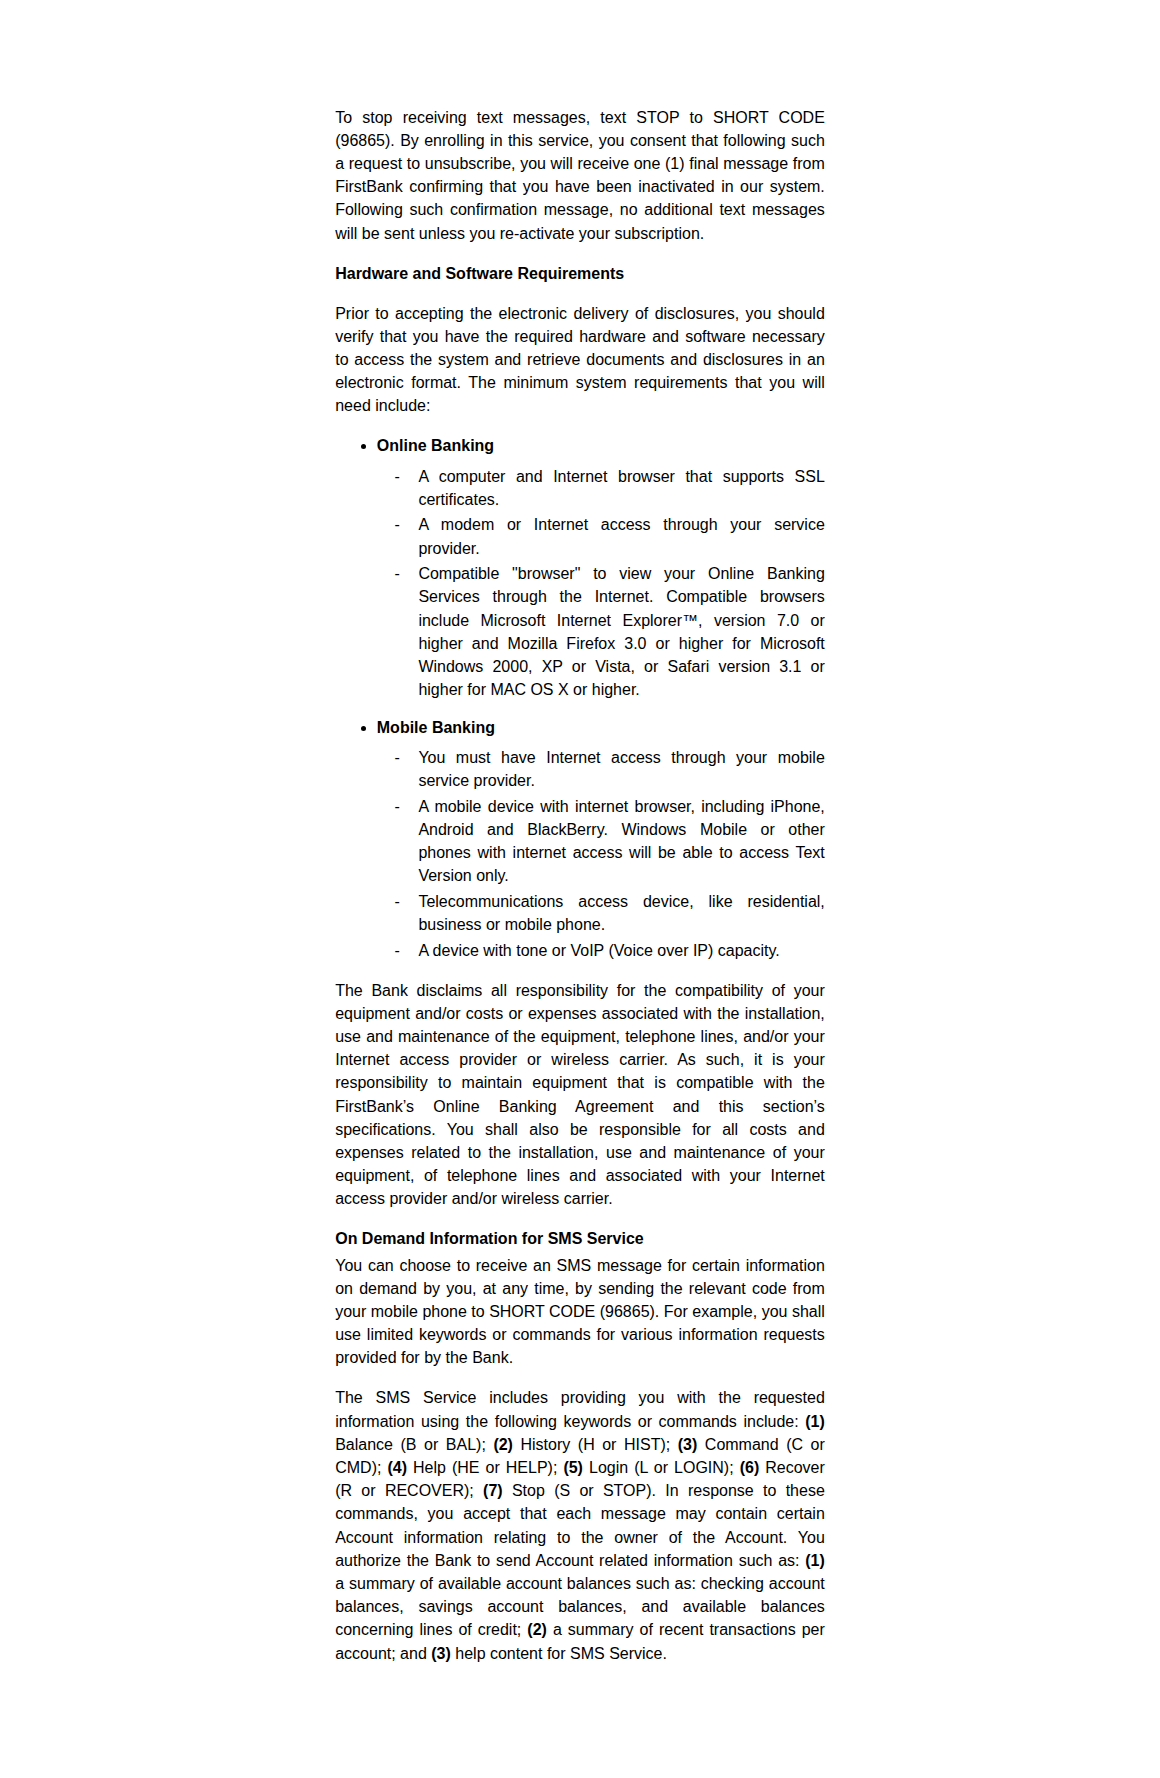To stop receiving text messages, text STOP to SHORT CODE (96865). By enrolling in this service, you consent that following such a request to unsubscribe, you will receive one (1) final message from FirstBank confirming that you have been inactivated in our system. Following such confirmation message, no additional text messages will be sent unless you re-activate your subscription.
Hardware and Software Requirements
Prior to accepting the electronic delivery of disclosures, you should verify that you have the required hardware and software necessary to access the system and retrieve documents and disclosures in an electronic format. The minimum system requirements that you will need include:
Online Banking
A computer and Internet browser that supports SSL certificates.
A modem or Internet access through your service provider.
Compatible "browser" to view your Online Banking Services through the Internet. Compatible browsers include Microsoft Internet Explorer™, version 7.0 or higher and Mozilla Firefox 3.0 or higher for Microsoft Windows 2000, XP or Vista, or Safari version 3.1 or higher for MAC OS X or higher.
Mobile Banking
You must have Internet access through your mobile service provider.
A mobile device with internet browser, including iPhone, Android and BlackBerry. Windows Mobile or other phones with internet access will be able to access Text Version only.
Telecommunications access device, like residential, business or mobile phone.
A device with tone or VoIP (Voice over IP) capacity.
The Bank disclaims all responsibility for the compatibility of your equipment and/or costs or expenses associated with the installation, use and maintenance of the equipment, telephone lines, and/or your Internet access provider or wireless carrier. As such, it is your responsibility to maintain equipment that is compatible with the FirstBank’s Online Banking Agreement and this section’s specifications. You shall also be responsible for all costs and expenses related to the installation, use and maintenance of your equipment, of telephone lines and associated with your Internet access provider and/or wireless carrier.
On Demand Information for SMS Service
You can choose to receive an SMS message for certain information on demand by you, at any time, by sending the relevant code from your mobile phone to SHORT CODE (96865). For example, you shall use limited keywords or commands for various information requests provided for by the Bank.
The SMS Service includes providing you with the requested information using the following keywords or commands include: (1) Balance (B or BAL); (2) History (H or HIST); (3) Command (C or CMD); (4) Help (HE or HELP); (5) Login (L or LOGIN); (6) Recover (R or RECOVER); (7) Stop (S or STOP). In response to these commands, you accept that each message may contain certain Account information relating to the owner of the Account. You authorize the Bank to send Account related information such as: (1) a summary of available account balances such as: checking account balances, savings account balances, and available balances concerning lines of credit; (2) a summary of recent transactions per account; and (3) help content for SMS Service.